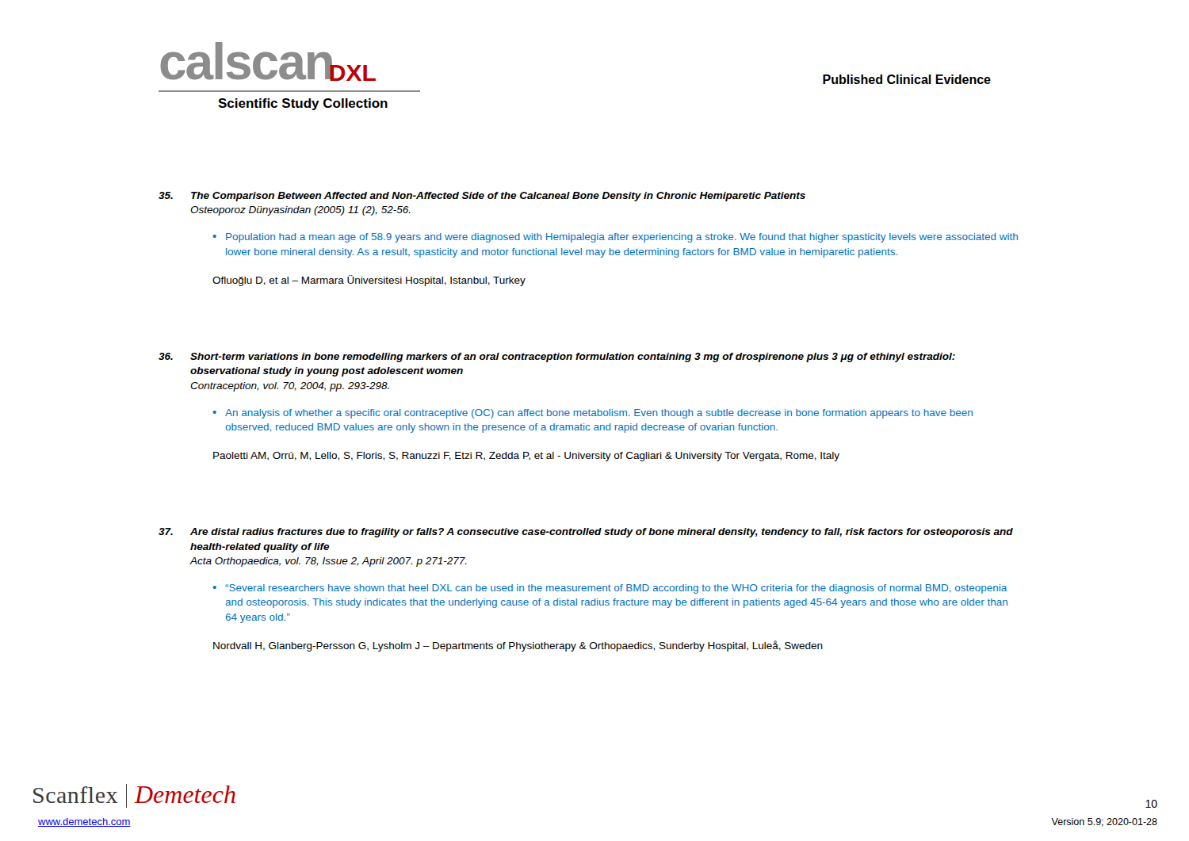calscanDXL
Scientific Study Collection
Published Clinical Evidence
35.
The Comparison Between Affected and Non-Affected Side of the Calcaneal Bone Density in Chronic Hemiparetic Patients
Osteoporoz Dünyasindan (2005) 11 (2), 52-56.
Population had a mean age of 58.9 years and were diagnosed with Hemipalegia after experiencing a stroke. We found that higher spasticity levels were associated with lower bone mineral density. As a result, spasticity and motor functional level may be determining factors for BMD value in hemiparetic patients.
Ofluoğlu D, et al – Marmara Üniversitesi Hospital, Istanbul, Turkey
36.
Short-term variations in bone remodelling markers of an oral contraception formulation containing 3 mg of drospirenone plus 3 μg of ethinyl estradiol: observational study in young post adolescent women
Contraception, vol. 70, 2004, pp. 293-298.
An analysis of whether a specific oral contraceptive (OC) can affect bone metabolism. Even though a subtle decrease in bone formation appears to have been observed, reduced BMD values are only shown in the presence of a dramatic and rapid decrease of ovarian function.
Paoletti AM, Orrú, M, Lello, S, Floris, S, Ranuzzi F, Etzi R, Zedda P, et al - University of Cagliari & University Tor Vergata, Rome, Italy
37.
Are distal radius fractures due to fragility or falls? A consecutive case-controlled study of bone mineral density, tendency to fall, risk factors for osteoporosis and health-related quality of life
Acta Orthopaedica, vol. 78, Issue 2, April 2007. p 271-277.
“Several researchers have shown that heel DXL can be used in the measurement of BMD according to the WHO criteria for the diagnosis of normal BMD, osteopenia and osteoporosis. This study indicates that the underlying cause of a distal radius fracture may be different in patients aged 45-64 years and those who are older than 64 years old.”
Nordvall H, Glanberg-Persson G, Lysholm J – Departments of Physiotherapy & Orthopaedics, Sunderby Hospital, Luleå, Sweden
Scanflex Demetech
www.demetech.com
10
Version 5.9; 2020-01-28